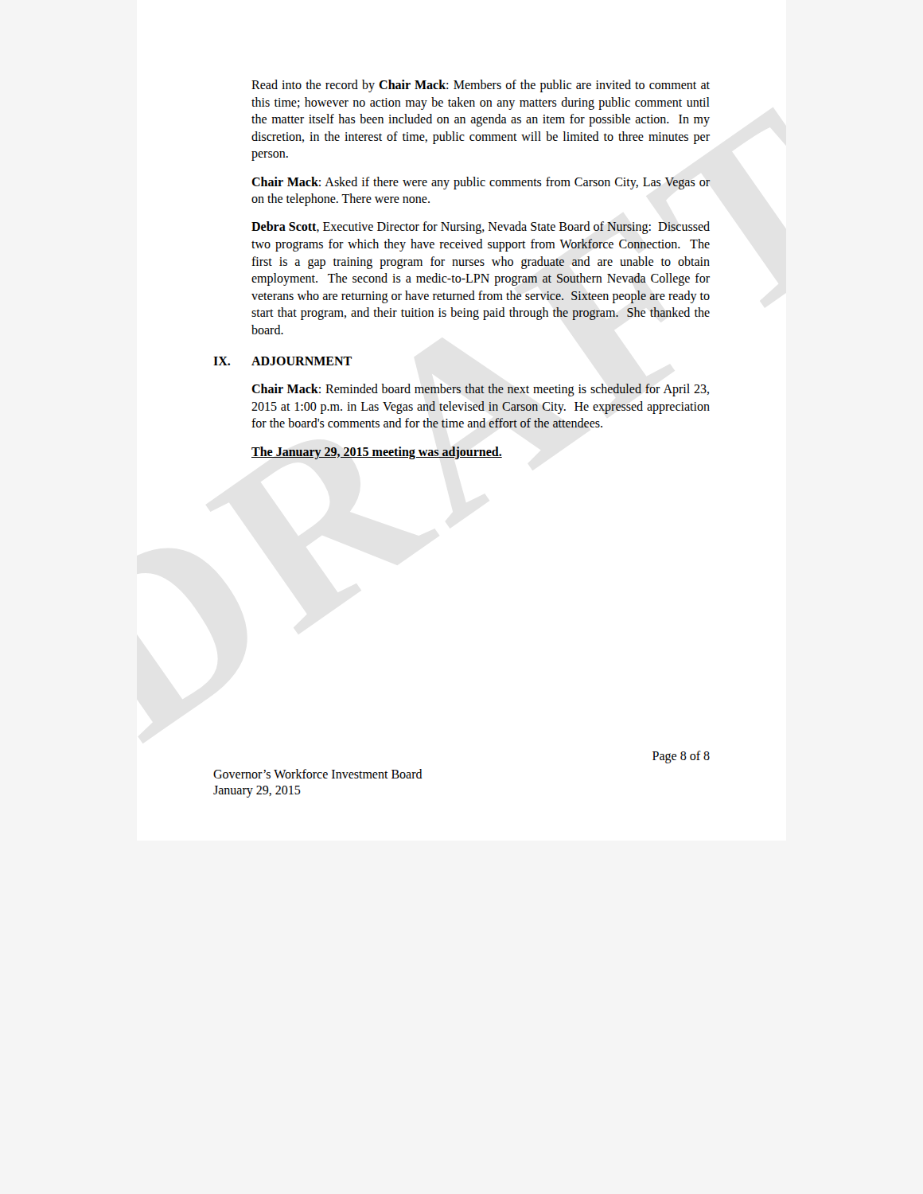DRAFT
Read into the record by Chair Mack: Members of the public are invited to comment at this time; however no action may be taken on any matters during public comment until the matter itself has been included on an agenda as an item for possible action. In my discretion, in the interest of time, public comment will be limited to three minutes per person.
Chair Mack: Asked if there were any public comments from Carson City, Las Vegas or on the telephone. There were none.
Debra Scott, Executive Director for Nursing, Nevada State Board of Nursing: Discussed two programs for which they have received support from Workforce Connection. The first is a gap training program for nurses who graduate and are unable to obtain employment. The second is a medic-to-LPN program at Southern Nevada College for veterans who are returning or have returned from the service. Sixteen people are ready to start that program, and their tuition is being paid through the program. She thanked the board.
IX. ADJOURNMENT
Chair Mack: Reminded board members that the next meeting is scheduled for April 23, 2015 at 1:00 p.m. in Las Vegas and televised in Carson City. He expressed appreciation for the board's comments and for the time and effort of the attendees.
The January 29, 2015 meeting was adjourned.
Page 8 of 8
Governor’s Workforce Investment Board
January 29, 2015